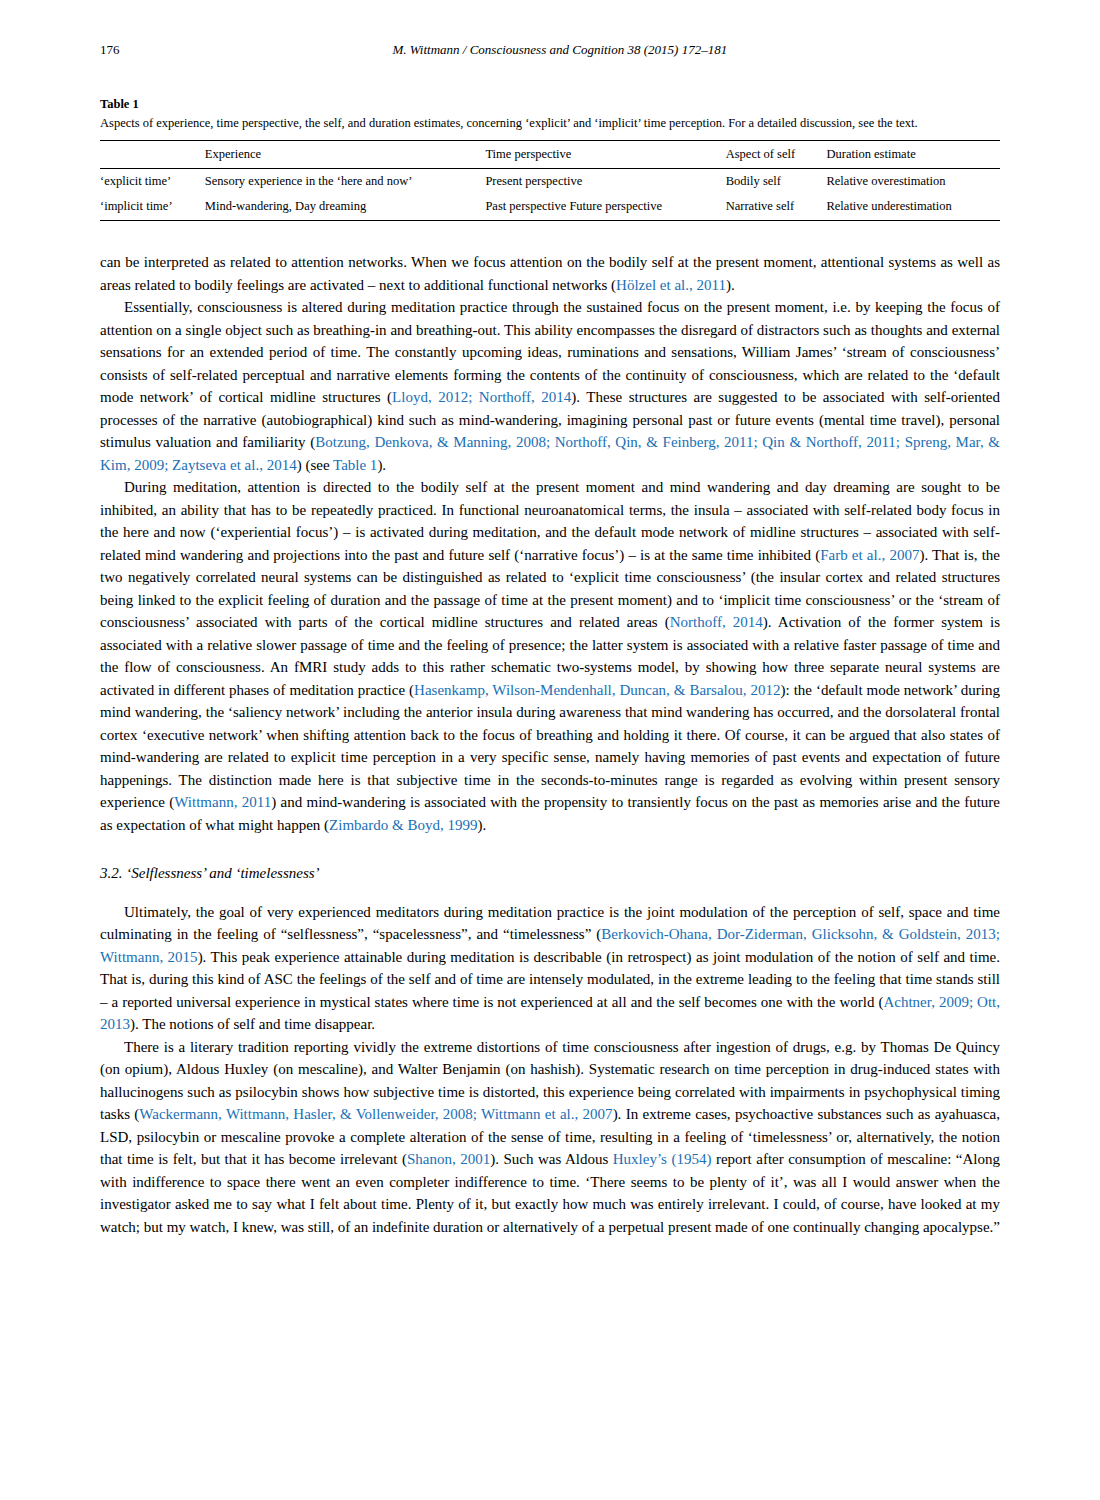176 M. Wittmann / Consciousness and Cognition 38 (2015) 172–181
Table 1
Aspects of experience, time perspective, the self, and duration estimates, concerning ‘explicit’ and ‘implicit’ time perception. For a detailed discussion, see the text.
| | Experience | Time perspective | Aspect of self | Duration estimate |
| --- | --- | --- | --- | --- |
| ‘explicit time’ | Sensory experience in the ‘here and now’ | Present perspective | Bodily self | Relative overestimation |
| ‘implicit time’ | Mind-wandering, Day dreaming | Past perspective Future perspective | Narrative self | Relative underestimation |
can be interpreted as related to attention networks. When we focus attention on the bodily self at the present moment, attentional systems as well as areas related to bodily feelings are activated – next to additional functional networks (Hölzel et al., 2011).
Essentially, consciousness is altered during meditation practice through the sustained focus on the present moment, i.e. by keeping the focus of attention on a single object such as breathing-in and breathing-out. This ability encompasses the disregard of distractors such as thoughts and external sensations for an extended period of time. The constantly upcoming ideas, ruminations and sensations, William James’ ‘stream of consciousness’ consists of self-related perceptual and narrative elements forming the contents of the continuity of consciousness, which are related to the ‘default mode network’ of cortical midline structures (Lloyd, 2012; Northoff, 2014). These structures are suggested to be associated with self-oriented processes of the narrative (autobiographical) kind such as mind-wandering, imagining personal past or future events (mental time travel), personal stimulus valuation and familiarity (Botzung, Denkova, & Manning, 2008; Northoff, Qin, & Feinberg, 2011; Qin & Northoff, 2011; Spreng, Mar, & Kim, 2009; Zaytseva et al., 2014) (see Table 1).
During meditation, attention is directed to the bodily self at the present moment and mind wandering and day dreaming are sought to be inhibited, an ability that has to be repeatedly practiced. In functional neuroanatomical terms, the insula – associated with self-related body focus in the here and now (‘experiential focus’) – is activated during meditation, and the default mode network of midline structures – associated with self-related mind wandering and projections into the past and future self (‘narrative focus’) – is at the same time inhibited (Farb et al., 2007). That is, the two negatively correlated neural systems can be distinguished as related to ‘explicit time consciousness’ (the insular cortex and related structures being linked to the explicit feeling of duration and the passage of time at the present moment) and to ‘implicit time consciousness’ or the ‘stream of consciousness’ associated with parts of the cortical midline structures and related areas (Northoff, 2014). Activation of the former system is associated with a relative slower passage of time and the feeling of presence; the latter system is associated with a relative faster passage of time and the flow of consciousness. An fMRI study adds to this rather schematic two-systems model, by showing how three separate neural systems are activated in different phases of meditation practice (Hasenkamp, Wilson-Mendenhall, Duncan, & Barsalou, 2012): the ‘default mode network’ during mind wandering, the ‘saliency network’ including the anterior insula during awareness that mind wandering has occurred, and the dorsolateral frontal cortex ‘executive network’ when shifting attention back to the focus of breathing and holding it there. Of course, it can be argued that also states of mind-wandering are related to explicit time perception in a very specific sense, namely having memories of past events and expectation of future happenings. The distinction made here is that subjective time in the seconds-to-minutes range is regarded as evolving within present sensory experience (Wittmann, 2011) and mind-wandering is associated with the propensity to transiently focus on the past as memories arise and the future as expectation of what might happen (Zimbardo & Boyd, 1999).
3.2. ‘Selflessness’ and ‘timelessness’
Ultimately, the goal of very experienced meditators during meditation practice is the joint modulation of the perception of self, space and time culminating in the feeling of “selflessness”, “spacelessness”, and “timelessness” (Berkovich-Ohana, Dor-Ziderman, Glicksohn, & Goldstein, 2013; Wittmann, 2015). This peak experience attainable during meditation is describable (in retrospect) as joint modulation of the notion of self and time. That is, during this kind of ASC the feelings of the self and of time are intensely modulated, in the extreme leading to the feeling that time stands still – a reported universal experience in mystical states where time is not experienced at all and the self becomes one with the world (Achtner, 2009; Ott, 2013). The notions of self and time disappear.
There is a literary tradition reporting vividly the extreme distortions of time consciousness after ingestion of drugs, e.g. by Thomas De Quincy (on opium), Aldous Huxley (on mescaline), and Walter Benjamin (on hashish). Systematic research on time perception in drug-induced states with hallucinogens such as psilocybin shows how subjective time is distorted, this experience being correlated with impairments in psychophysical timing tasks (Wackermann, Wittmann, Hasler, & Vollenweider, 2008; Wittmann et al., 2007). In extreme cases, psychoactive substances such as ayahuasca, LSD, psilocybin or mescaline provoke a complete alteration of the sense of time, resulting in a feeling of ‘timelessness’ or, alternatively, the notion that time is felt, but that it has become irrelevant (Shanon, 2001). Such was Aldous Huxley’s (1954) report after consumption of mescaline: “Along with indifference to space there went an even completer indifference to time. ‘There seems to be plenty of it’, was all I would answer when the investigator asked me to say what I felt about time. Plenty of it, but exactly how much was entirely irrelevant. I could, of course, have looked at my watch; but my watch, I knew, was still, of an indefinite duration or alternatively of a perpetual present made of one continually changing apocalypse.”